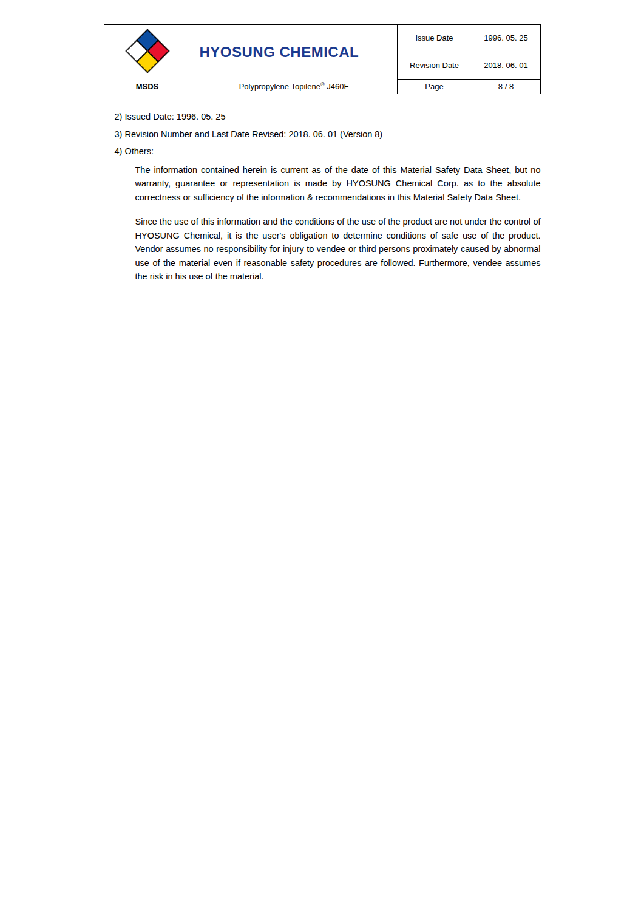| | HYOSUNG CHEMICAL | Issue Date | 1996. 05. 25 |
| Revision Date | 2018. 06. 01 |
| MSDS | Polypropylene Topilene ® J460F | Page | 8 / 8 |
2) Issued Date: 1996. 05. 25
3) Revision Number and Last Date Revised: 2018. 06. 01 (Version 8)
4) Others:
The information contained herein is current as of the date of this Material Safety Data Sheet, but no warranty, guarantee or representation is made by HYOSUNG Chemical Corp. as to the absolute correctness or sufficiency of the information & recommendations in this Material Safety Data Sheet.
Since the use of this information and the conditions of the use of the product are not under the control of HYOSUNG Chemical, it is the user's obligation to determine conditions of safe use of the product. Vendor assumes no responsibility for injury to vendee or third persons proximately caused by abnormal use of the material even if reasonable safety procedures are followed. Furthermore, vendee assumes the risk in his use of the material.